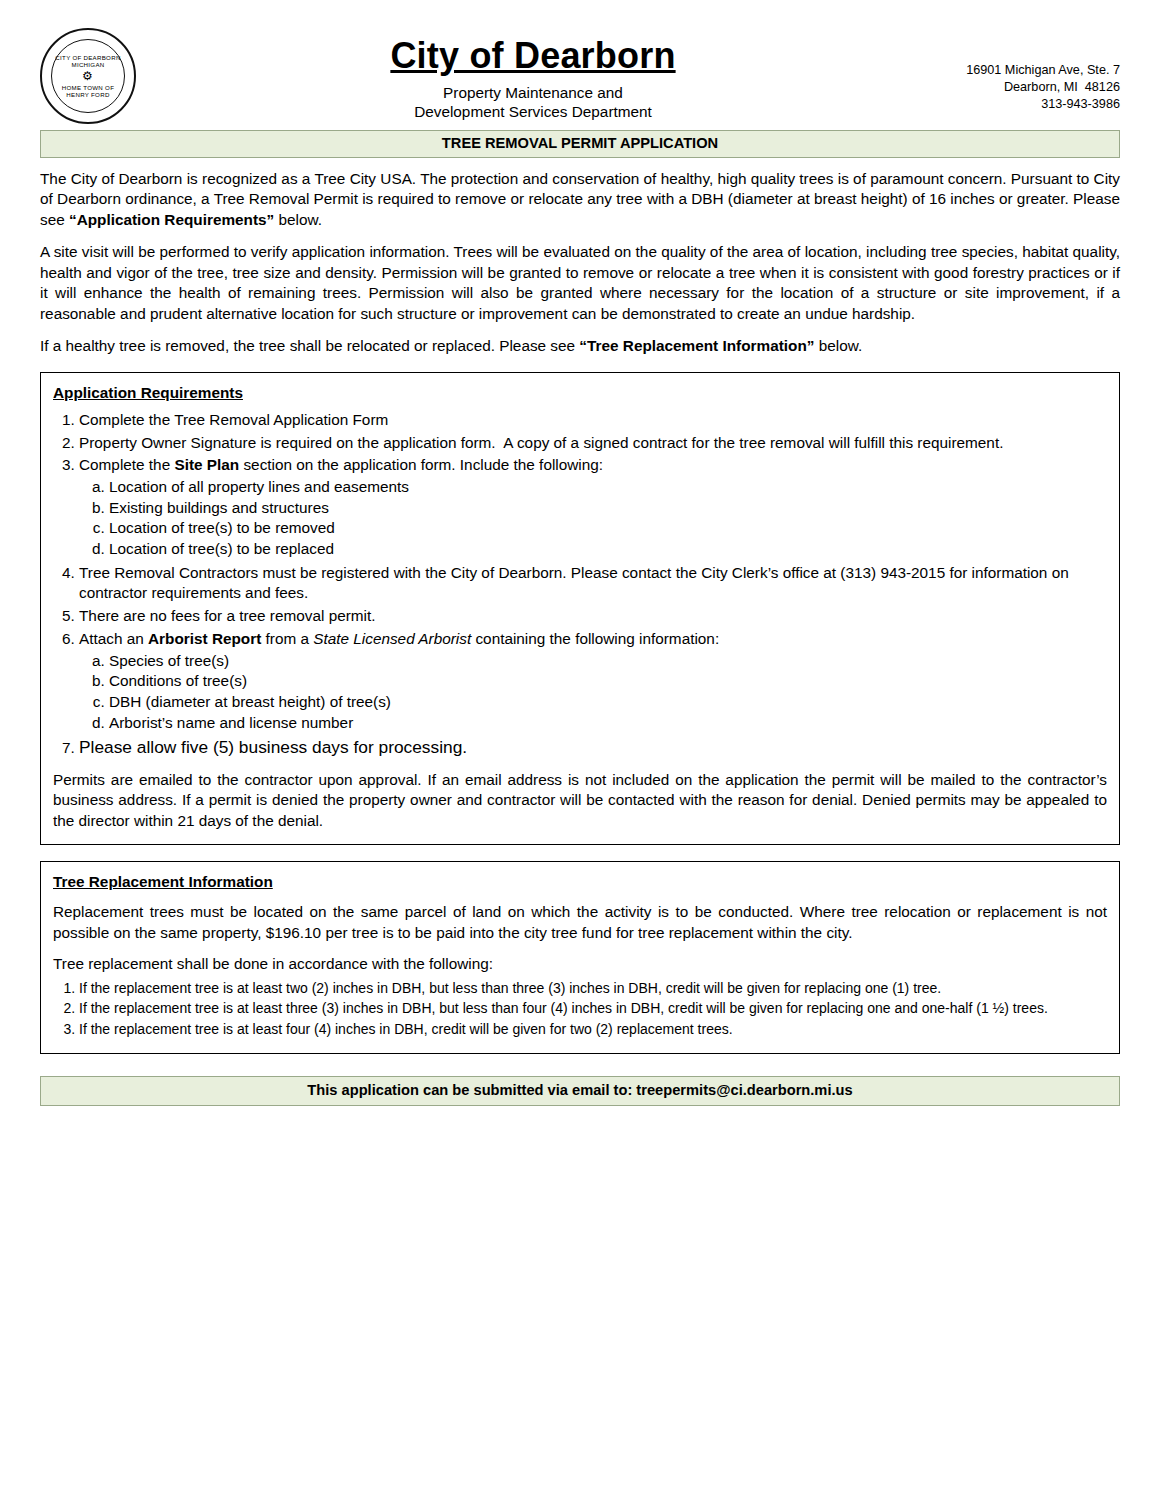CITY OF DEARBORN MICHIGAN
⚙
HOME TOWN OF HENRY FORD
City of Dearborn
Property Maintenance and
Development Services Department
16901 Michigan Ave, Ste. 7
Dearborn, MI 48126
313-943-3986
TREE REMOVAL PERMIT APPLICATION
The City of Dearborn is recognized as a Tree City USA. The protection and conservation of healthy, high quality trees is of paramount concern. Pursuant to City of Dearborn ordinance, a Tree Removal Permit is required to remove or relocate any tree with a DBH (diameter at breast height) of 16 inches or greater. Please see “Application Requirements” below.
A site visit will be performed to verify application information. Trees will be evaluated on the quality of the area of location, including tree species, habitat quality, health and vigor of the tree, tree size and density. Permission will be granted to remove or relocate a tree when it is consistent with good forestry practices or if it will enhance the health of remaining trees. Permission will also be granted where necessary for the location of a structure or site improvement, if a reasonable and prudent alternative location for such structure or improvement can be demonstrated to create an undue hardship.
If a healthy tree is removed, the tree shall be relocated or replaced. Please see “Tree Replacement Information” below.
Application Requirements
Complete the Tree Removal Application Form
Property Owner Signature is required on the application form. A copy of a signed contract for the tree removal will fulfill this requirement.
Complete the Site Plan section on the application form. Include the following:
Location of all property lines and easements
Existing buildings and structures
Location of tree(s) to be removed
Location of tree(s) to be replaced
Tree Removal Contractors must be registered with the City of Dearborn. Please contact the City Clerk’s office at (313) 943-2015 for information on contractor requirements and fees.
There are no fees for a tree removal permit.
Attach an Arborist Report from a State Licensed Arborist containing the following information:
Species of tree(s)
Conditions of tree(s)
DBH (diameter at breast height) of tree(s)
Arborist’s name and license number
Please allow five (5) business days for processing.
Permits are emailed to the contractor upon approval. If an email address is not included on the application the permit will be mailed to the contractor’s business address. If a permit is denied the property owner and contractor will be contacted with the reason for denial. Denied permits may be appealed to the director within 21 days of the denial.
Tree Replacement Information
Replacement trees must be located on the same parcel of land on which the activity is to be conducted. Where tree relocation or replacement is not possible on the same property, $196.10 per tree is to be paid into the city tree fund for tree replacement within the city.
Tree replacement shall be done in accordance with the following:
If the replacement tree is at least two (2) inches in DBH, but less than three (3) inches in DBH, credit will be given for replacing one (1) tree.
If the replacement tree is at least three (3) inches in DBH, but less than four (4) inches in DBH, credit will be given for replacing one and one-half (1 ½) trees.
If the replacement tree is at least four (4) inches in DBH, credit will be given for two (2) replacement trees.
This application can be submitted via email to: treepermits@ci.dearborn.mi.us